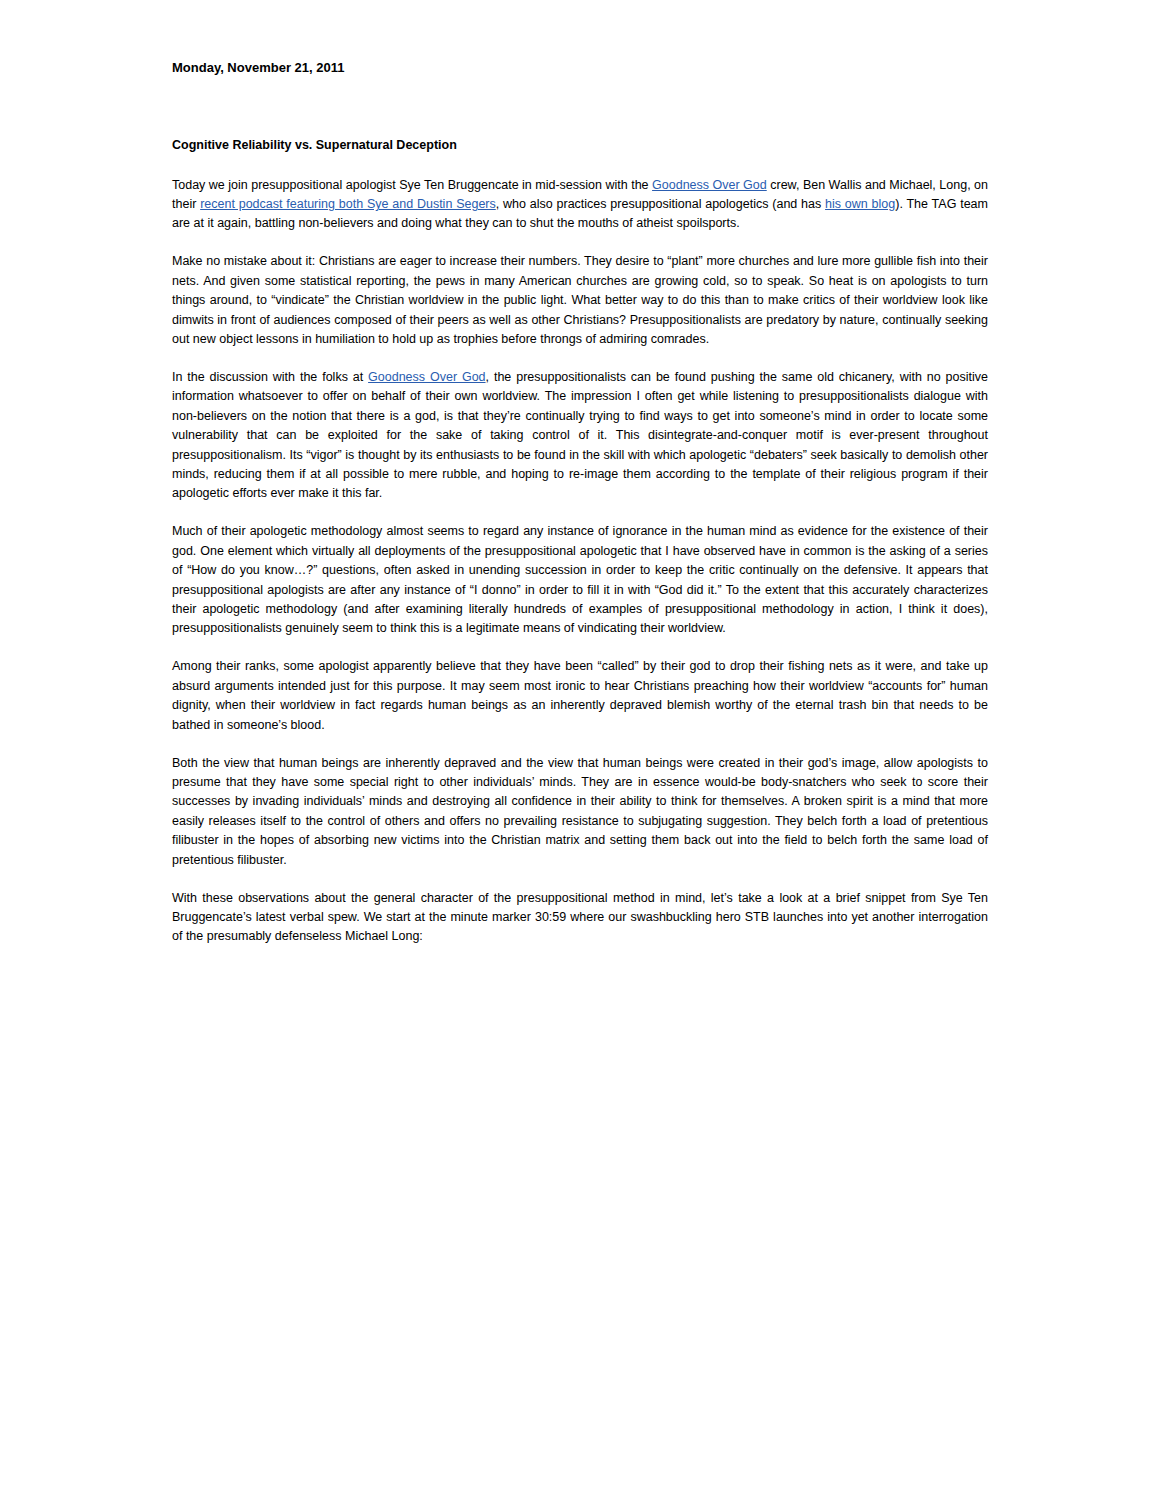Monday, November 21, 2011
Cognitive Reliability vs. Supernatural Deception
Today we join presuppositional apologist Sye Ten Bruggencate in mid-session with the Goodness Over God crew, Ben Wallis and Michael, Long, on their recent podcast featuring both Sye and Dustin Segers, who also practices presuppositional apologetics (and has his own blog). The TAG team are at it again, battling non-believers and doing what they can to shut the mouths of atheist spoilsports.
Make no mistake about it: Christians are eager to increase their numbers. They desire to “plant” more churches and lure more gullible fish into their nets. And given some statistical reporting, the pews in many American churches are growing cold, so to speak. So heat is on apologists to turn things around, to “vindicate” the Christian worldview in the public light. What better way to do this than to make critics of their worldview look like dimwits in front of audiences composed of their peers as well as other Christians? Presuppositionalists are predatory by nature, continually seeking out new object lessons in humiliation to hold up as trophies before throngs of admiring comrades.
In the discussion with the folks at Goodness Over God, the presuppositionalists can be found pushing the same old chicanery, with no positive information whatsoever to offer on behalf of their own worldview. The impression I often get while listening to presuppositionalists dialogue with non-believers on the notion that there is a god, is that they’re continually trying to find ways to get into someone’s mind in order to locate some vulnerability that can be exploited for the sake of taking control of it. This disintegrate-and-conquer motif is ever-present throughout presuppositionalism. Its “vigor” is thought by its enthusiasts to be found in the skill with which apologetic “debaters” seek basically to demolish other minds, reducing them if at all possible to mere rubble, and hoping to re-image them according to the template of their religious program if their apologetic efforts ever make it this far.
Much of their apologetic methodology almost seems to regard any instance of ignorance in the human mind as evidence for the existence of their god. One element which virtually all deployments of the presuppositional apologetic that I have observed have in common is the asking of a series of “How do you know…?” questions, often asked in unending succession in order to keep the critic continually on the defensive. It appears that presuppositional apologists are after any instance of “I donno” in order to fill it in with “God did it.” To the extent that this accurately characterizes their apologetic methodology (and after examining literally hundreds of examples of presuppositional methodology in action, I think it does), presuppositionalists genuinely seem to think this is a legitimate means of vindicating their worldview.
Among their ranks, some apologist apparently believe that they have been “called” by their god to drop their fishing nets as it were, and take up absurd arguments intended just for this purpose. It may seem most ironic to hear Christians preaching how their worldview “accounts for” human dignity, when their worldview in fact regards human beings as an inherently depraved blemish worthy of the eternal trash bin that needs to be bathed in someone’s blood.
Both the view that human beings are inherently depraved and the view that human beings were created in their god’s image, allow apologists to presume that they have some special right to other individuals’ minds. They are in essence would-be body-snatchers who seek to score their successes by invading individuals’ minds and destroying all confidence in their ability to think for themselves. A broken spirit is a mind that more easily releases itself to the control of others and offers no prevailing resistance to subjugating suggestion. They belch forth a load of pretentious filibuster in the hopes of absorbing new victims into the Christian matrix and setting them back out into the field to belch forth the same load of pretentious filibuster.
With these observations about the general character of the presuppositional method in mind, let’s take a look at a brief snippet from Sye Ten Bruggencate’s latest verbal spew. We start at the minute marker 30:59 where our swashbuckling hero STB launches into yet another interrogation of the presumably defenseless Michael Long: